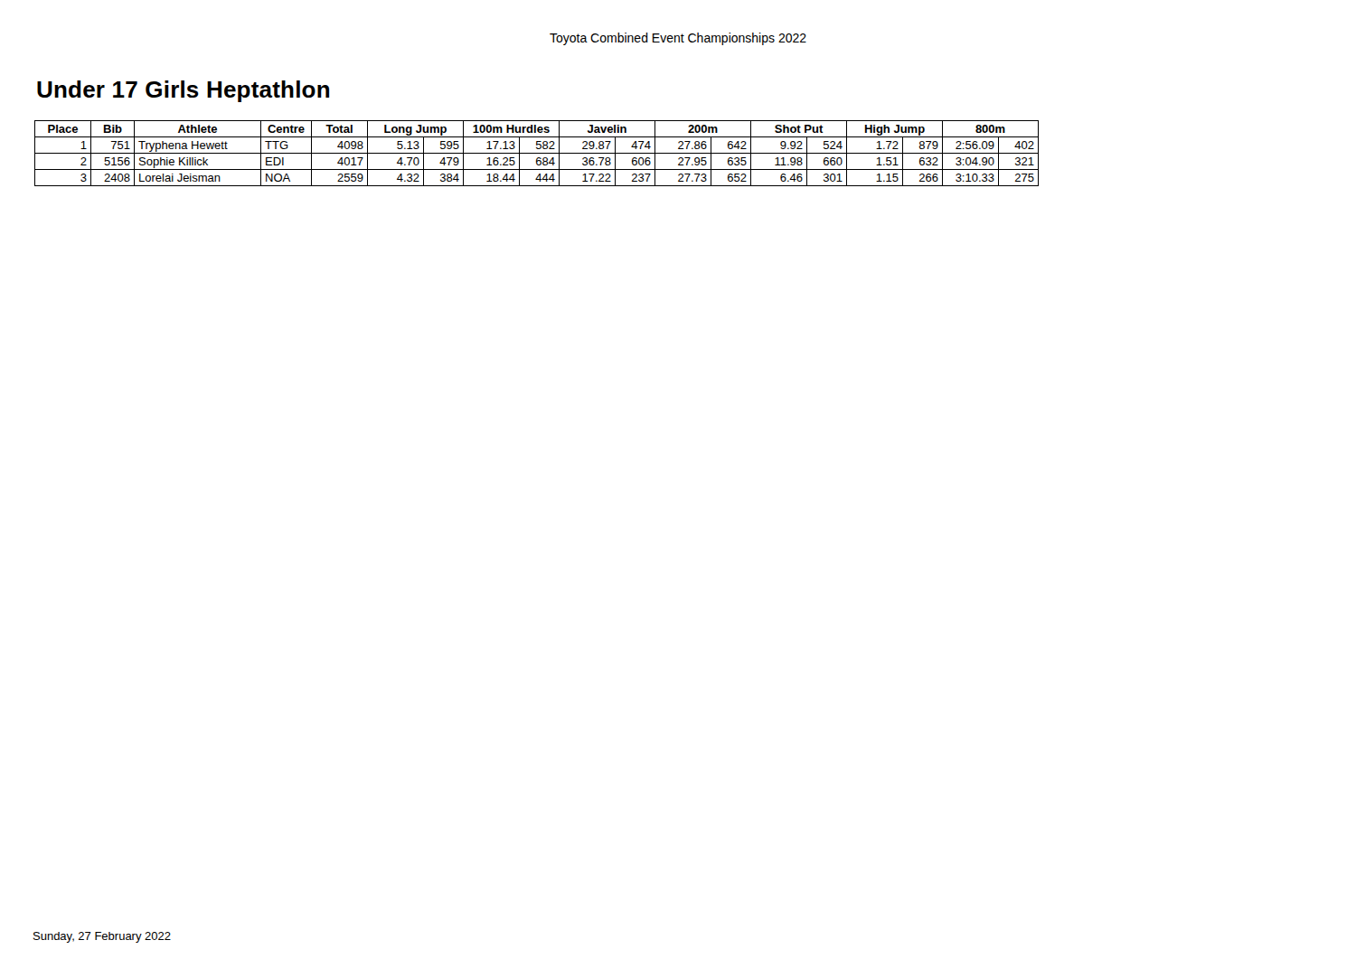Toyota Combined Event Championships 2022
Under 17 Girls Heptathlon
| Place | Bib | Athlete | Centre | Total | Long Jump | 100m Hurdles | Javelin | 200m | Shot Put | High Jump | 800m |
| --- | --- | --- | --- | --- | --- | --- | --- | --- | --- | --- | --- |
| 1 | 751 | Tryphena Hewett | TTG | 4098 | 5.13 | 595 | 17.13 | 582 | 29.87 | 474 | 27.86 | 642 | 9.92 | 524 | 1.72 | 879 | 2:56.09 | 402 |
| 2 | 5156 | Sophie Killick | EDI | 4017 | 4.70 | 479 | 16.25 | 684 | 36.78 | 606 | 27.95 | 635 | 11.98 | 660 | 1.51 | 632 | 3:04.90 | 321 |
| 3 | 2408 | Lorelai Jeisman | NOA | 2559 | 4.32 | 384 | 18.44 | 444 | 17.22 | 237 | 27.73 | 652 | 6.46 | 301 | 1.15 | 266 | 3:10.33 | 275 |
Sunday, 27 February 2022